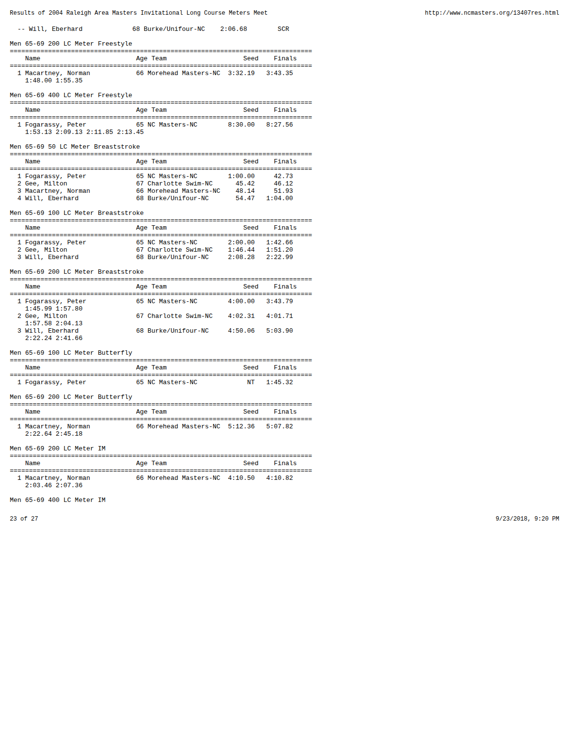Results of 2004 Raleigh Area Masters Invitational Long Course Meters Meet http://www.ncmasters.org/13407res.html
  -- Will, Eberhard             68 Burke/Unifour-NC    2:06.68        SCR

Men 65-69 200 LC Meter Freestyle
===============================================================================
    Name                         Age Team                    Seed    Finals
===============================================================================
  1 Macartney, Norman            66 Morehead Masters-NC  3:32.19   3:43.35
    1:48.00 1:55.35

Men 65-69 400 LC Meter Freestyle
===============================================================================
    Name                         Age Team                    Seed    Finals
===============================================================================
  1 Fogarassy, Peter             65 NC Masters-NC        8:30.00   8:27.56
    1:53.13 2:09.13 2:11.85 2:13.45

Men 65-69 50 LC Meter Breaststroke
===============================================================================
    Name                         Age Team                    Seed    Finals
===============================================================================
  1 Fogarassy, Peter             65 NC Masters-NC        1:00.00     42.73
  2 Gee, Milton                  67 Charlotte Swim-NC      45.42     46.12
  3 Macartney, Norman            66 Morehead Masters-NC    48.14     51.93
  4 Will, Eberhard               68 Burke/Unifour-NC       54.47   1:04.00

Men 65-69 100 LC Meter Breaststroke
===============================================================================
    Name                         Age Team                    Seed    Finals
===============================================================================
  1 Fogarassy, Peter             65 NC Masters-NC        2:00.00   1:42.66
  2 Gee, Milton                  67 Charlotte Swim-NC    1:46.44   1:51.20
  3 Will, Eberhard               68 Burke/Unifour-NC     2:08.28   2:22.99

Men 65-69 200 LC Meter Breaststroke
===============================================================================
    Name                         Age Team                    Seed    Finals
===============================================================================
  1 Fogarassy, Peter             65 NC Masters-NC        4:00.00   3:43.79
    1:45.99 1:57.80
  2 Gee, Milton                  67 Charlotte Swim-NC    4:02.31   4:01.71
    1:57.58 2:04.13
  3 Will, Eberhard               68 Burke/Unifour-NC     4:50.06   5:03.90
    2:22.24 2:41.66

Men 65-69 100 LC Meter Butterfly
===============================================================================
    Name                         Age Team                    Seed    Finals
===============================================================================
  1 Fogarassy, Peter             65 NC Masters-NC             NT   1:45.32

Men 65-69 200 LC Meter Butterfly
===============================================================================
    Name                         Age Team                    Seed    Finals
===============================================================================
  1 Macartney, Norman            66 Morehead Masters-NC  5:12.36   5:07.82
    2:22.64 2:45.18

Men 65-69 200 LC Meter IM
===============================================================================
    Name                         Age Team                    Seed    Finals
===============================================================================
  1 Macartney, Norman            66 Morehead Masters-NC  4:10.50   4:10.82
    2:03.46 2:07.36

Men 65-69 400 LC Meter IM
23 of 27 9/23/2018, 9:20 PM